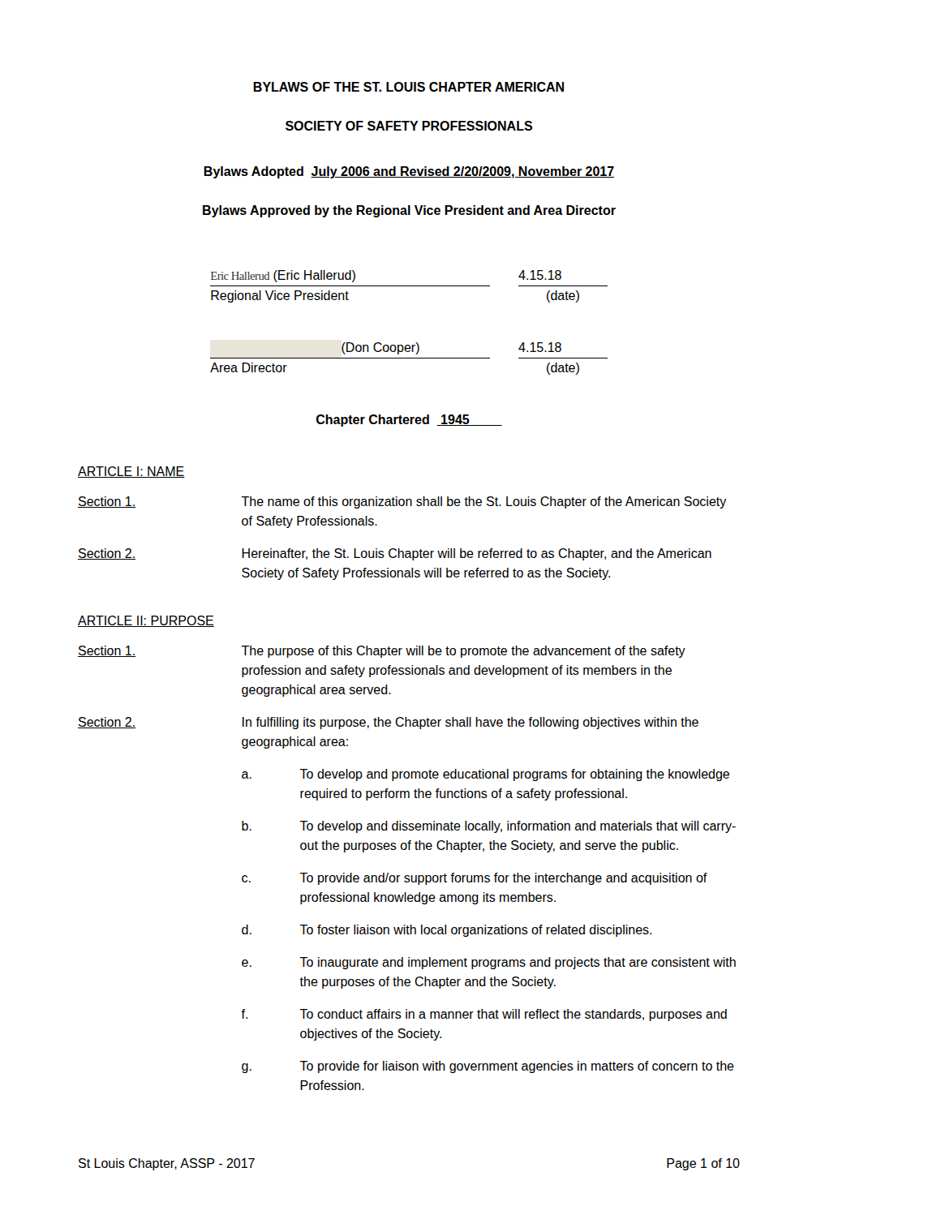BYLAWS OF THE ST. LOUIS CHAPTER AMERICAN
SOCIETY OF SAFETY PROFESSIONALS
Bylaws Adopted July 2006 and Revised 2/20/2009, November 2017
Bylaws Approved by the Regional Vice President and Area Director
Eric Hallerud (Eric Hallerud)
4.15.18
Regional Vice President
(date)
(Don Cooper)
4.15.18
Area Director
(date)
Chapter Chartered 1945
ARTICLE I: NAME
| Section 1. | The name of this organization shall be the St. Louis Chapter of the American Society of Safety Professionals. |
| Section 2. | Hereinafter, the St. Louis Chapter will be referred to as Chapter, and the American Society of Safety Professionals will be referred to as the Society. |
ARTICLE II: PURPOSE
| Section 1. | The purpose of this Chapter will be to promote the advancement of the safety profession and safety professionals and development of its members in the geographical area served. |
| Section 2. | In fulfilling its purpose, the Chapter shall have the following objectives within the geographical area: / a. / To develop and promote educational programs for obtaining the knowledge required to perform the functions of a safety professional. / / b. / To develop and disseminate locally, information and materials that will carry-out the purposes of the Chapter, the Society, and serve the public. / / c. / To provide and/or support forums for the interchange and acquisition of professional knowledge among its members. / / d. / To foster liaison with local organizations of related disciplines. / / e. / To inaugurate and implement programs and projects that are consistent with the purposes of the Chapter and the Society. / / f. / To conduct affairs in a manner that will reflect the standards, purposes and objectives of the Society. / / g. / To provide for liaison with government agencies in matters of concern to the Profession. / |
St Louis Chapter, ASSP - 2017
Page 1 of 10